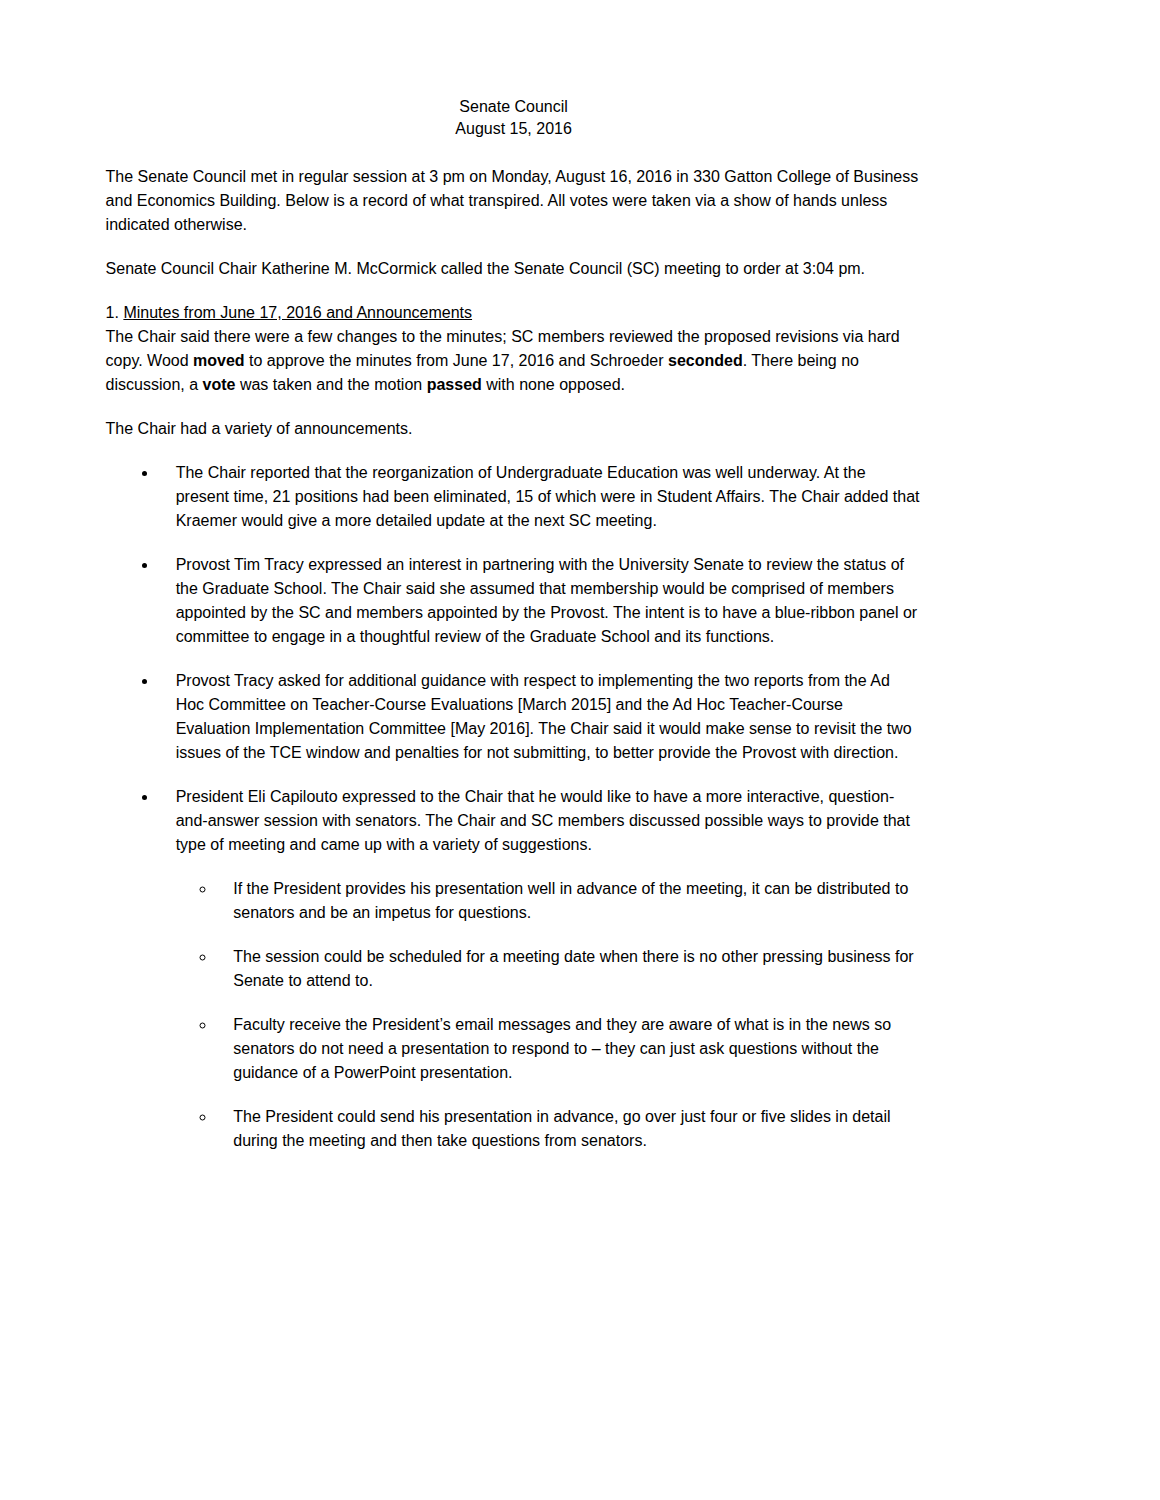Senate Council
August 15, 2016
The Senate Council met in regular session at 3 pm on Monday, August 16, 2016 in 330 Gatton College of Business and Economics Building. Below is a record of what transpired. All votes were taken via a show of hands unless indicated otherwise.
Senate Council Chair Katherine M. McCormick called the Senate Council (SC) meeting to order at 3:04 pm.
1. Minutes from June 17, 2016 and Announcements
The Chair said there were a few changes to the minutes; SC members reviewed the proposed revisions via hard copy. Wood moved to approve the minutes from June 17, 2016 and Schroeder seconded. There being no discussion, a vote was taken and the motion passed with none opposed.
The Chair had a variety of announcements.
The Chair reported that the reorganization of Undergraduate Education was well underway. At the present time, 21 positions had been eliminated, 15 of which were in Student Affairs. The Chair added that Kraemer would give a more detailed update at the next SC meeting.
Provost Tim Tracy expressed an interest in partnering with the University Senate to review the status of the Graduate School. The Chair said she assumed that membership would be comprised of members appointed by the SC and members appointed by the Provost. The intent is to have a blue-ribbon panel or committee to engage in a thoughtful review of the Graduate School and its functions.
Provost Tracy asked for additional guidance with respect to implementing the two reports from the Ad Hoc Committee on Teacher-Course Evaluations [March 2015] and the Ad Hoc Teacher-Course Evaluation Implementation Committee [May 2016]. The Chair said it would make sense to revisit the two issues of the TCE window and penalties for not submitting, to better provide the Provost with direction.
President Eli Capilouto expressed to the Chair that he would like to have a more interactive, question-and-answer session with senators. The Chair and SC members discussed possible ways to provide that type of meeting and came up with a variety of suggestions.
If the President provides his presentation well in advance of the meeting, it can be distributed to senators and be an impetus for questions.
The session could be scheduled for a meeting date when there is no other pressing business for Senate to attend to.
Faculty receive the President’s email messages and they are aware of what is in the news so senators do not need a presentation to respond to – they can just ask questions without the guidance of a PowerPoint presentation.
The President could send his presentation in advance, go over just four or five slides in detail during the meeting and then take questions from senators.